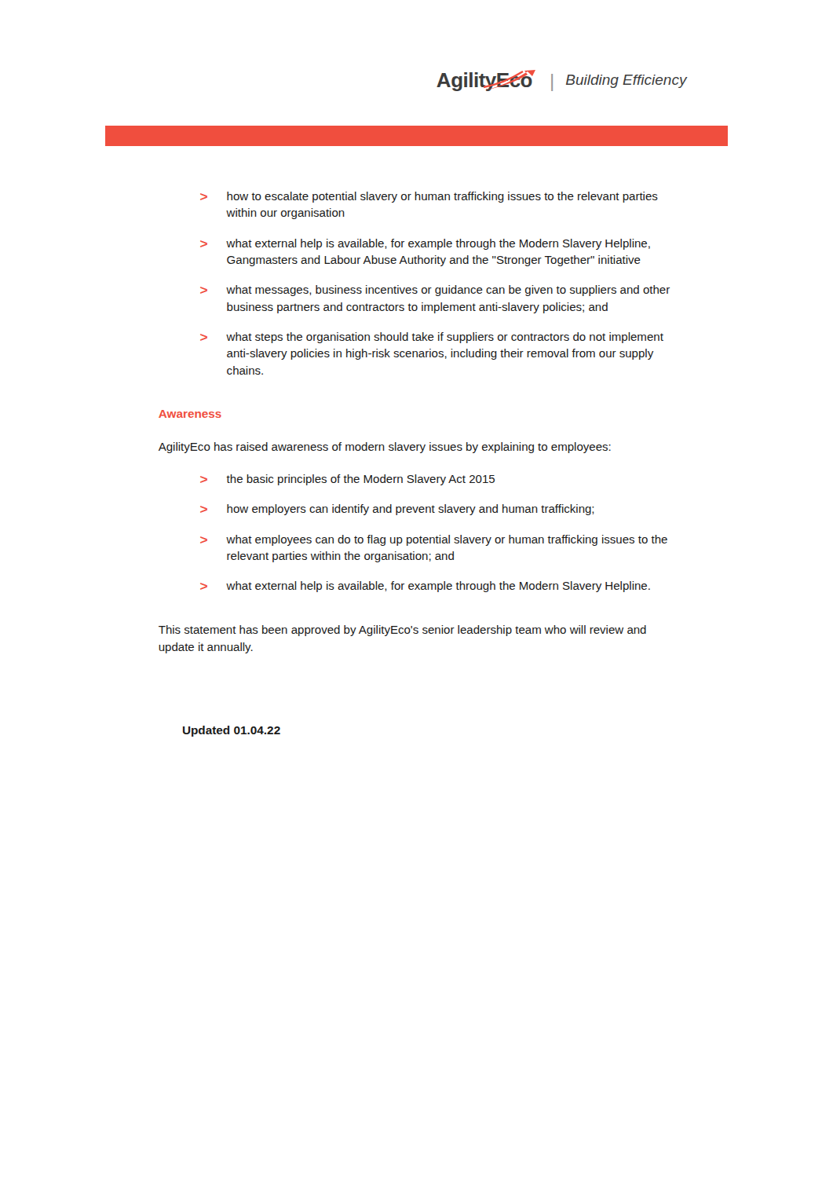Agility Eco | Building Efficiency
how to escalate potential slavery or human trafficking issues to the relevant parties within our organisation
what external help is available, for example through the Modern Slavery Helpline, Gangmasters and Labour Abuse Authority and the "Stronger Together" initiative
what messages, business incentives or guidance can be given to suppliers and other business partners and contractors to implement anti-slavery policies; and
what steps the organisation should take if suppliers or contractors do not implement anti-slavery policies in high-risk scenarios, including their removal from our supply chains.
Awareness
AgilityEco has raised awareness of modern slavery issues by explaining to employees:
the basic principles of the Modern Slavery Act 2015
how employers can identify and prevent slavery and human trafficking;
what employees can do to flag up potential slavery or human trafficking issues to the relevant parties within the organisation; and
what external help is available, for example through the Modern Slavery Helpline.
This statement has been approved by AgilityEco's senior leadership team who will review and update it annually.
Updated 01.04.22